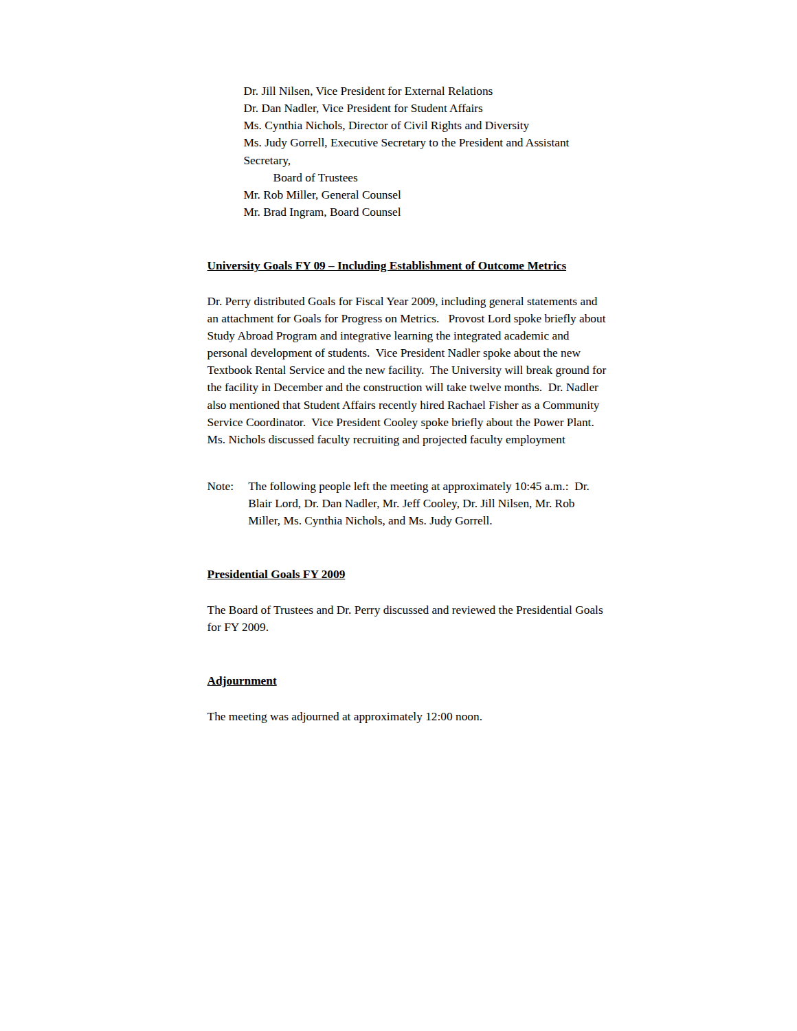Dr. Jill Nilsen, Vice President for External Relations
Dr. Dan Nadler, Vice President for Student Affairs
Ms. Cynthia Nichols, Director of Civil Rights and Diversity
Ms. Judy Gorrell, Executive Secretary to the President and Assistant Secretary, Board of Trustees
Mr. Rob Miller, General Counsel
Mr. Brad Ingram, Board Counsel
University Goals FY 09 – Including Establishment of Outcome Metrics
Dr. Perry distributed Goals for Fiscal Year 2009, including general statements and an attachment for Goals for Progress on Metrics. Provost Lord spoke briefly about Study Abroad Program and integrative learning the integrated academic and personal development of students. Vice President Nadler spoke about the new Textbook Rental Service and the new facility. The University will break ground for the facility in December and the construction will take twelve months. Dr. Nadler also mentioned that Student Affairs recently hired Rachael Fisher as a Community Service Coordinator. Vice President Cooley spoke briefly about the Power Plant. Ms. Nichols discussed faculty recruiting and projected faculty employment
Note:
The following people left the meeting at approximately 10:45 a.m.: Dr. Blair Lord, Dr. Dan Nadler, Mr. Jeff Cooley, Dr. Jill Nilsen, Mr. Rob Miller, Ms. Cynthia Nichols, and Ms. Judy Gorrell.
Presidential Goals FY 2009
The Board of Trustees and Dr. Perry discussed and reviewed the Presidential Goals for FY 2009.
Adjournment
The meeting was adjourned at approximately 12:00 noon.